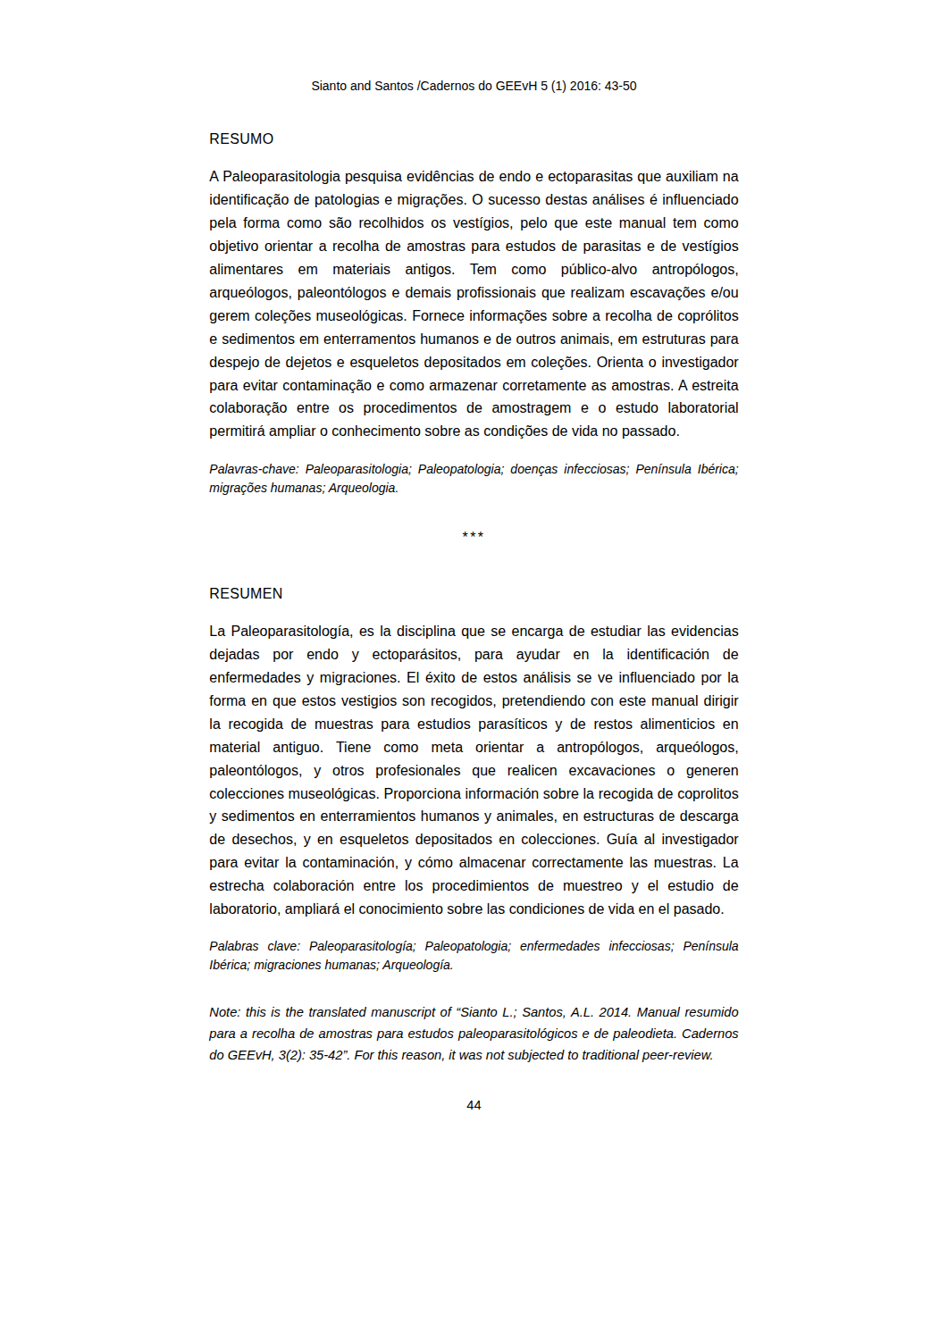Sianto and Santos /Cadernos do GEEvH 5 (1) 2016: 43-50
RESUMO
A Paleoparasitologia pesquisa evidências de endo e ectoparasitas que auxiliam na identificação de patologias e migrações. O sucesso destas análises é influenciado pela forma como são recolhidos os vestígios, pelo que este manual tem como objetivo orientar a recolha de amostras para estudos de parasitas e de vestígios alimentares em materiais antigos. Tem como público-alvo antropólogos, arqueólogos, paleontólogos e demais profissionais que realizam escavações e/ou gerem coleções museológicas. Fornece informações sobre a recolha de coprólitos e sedimentos em enterramentos humanos e de outros animais, em estruturas para despejo de dejetos e esqueletos depositados em coleções. Orienta o investigador para evitar contaminação e como armazenar corretamente as amostras. A estreita colaboração entre os procedimentos de amostragem e o estudo laboratorial permitirá ampliar o conhecimento sobre as condições de vida no passado.
Palavras-chave: Paleoparasitologia; Paleopatologia; doenças infecciosas; Península Ibérica; migrações humanas; Arqueologia.
***
RESUMEN
La Paleoparasitología, es la disciplina que se encarga de estudiar las evidencias dejadas por endo y ectoparásitos, para ayudar en la identificación de enfermedades y migraciones. El éxito de estos análisis se ve influenciado por la forma en que estos vestigios son recogidos, pretendiendo con este manual dirigir la recogida de muestras para estudios parasíticos y de restos alimenticios en material antiguo. Tiene como meta orientar a antropólogos, arqueólogos, paleontólogos, y otros profesionales que realicen excavaciones o generen colecciones museológicas. Proporciona información sobre la recogida de coprolitos y sedimentos en enterramientos humanos y animales, en estructuras de descarga de desechos, y en esqueletos depositados en colecciones. Guía al investigador para evitar la contaminación, y cómo almacenar correctamente las muestras. La estrecha colaboración entre los procedimientos de muestreo y el estudio de laboratorio, ampliará el conocimiento sobre las condiciones de vida en el pasado.
Palabras clave: Paleoparasitología; Paleopatologia; enfermedades infecciosas; Península Ibérica; migraciones humanas; Arqueología.
Note: this is the translated manuscript of “Sianto L.; Santos, A.L. 2014. Manual resumido para a recolha de amostras para estudos paleoparasitológicos e de paleodieta. Cadernos do GEEvH, 3(2): 35-42”. For this reason, it was not subjected to traditional peer-review.
44